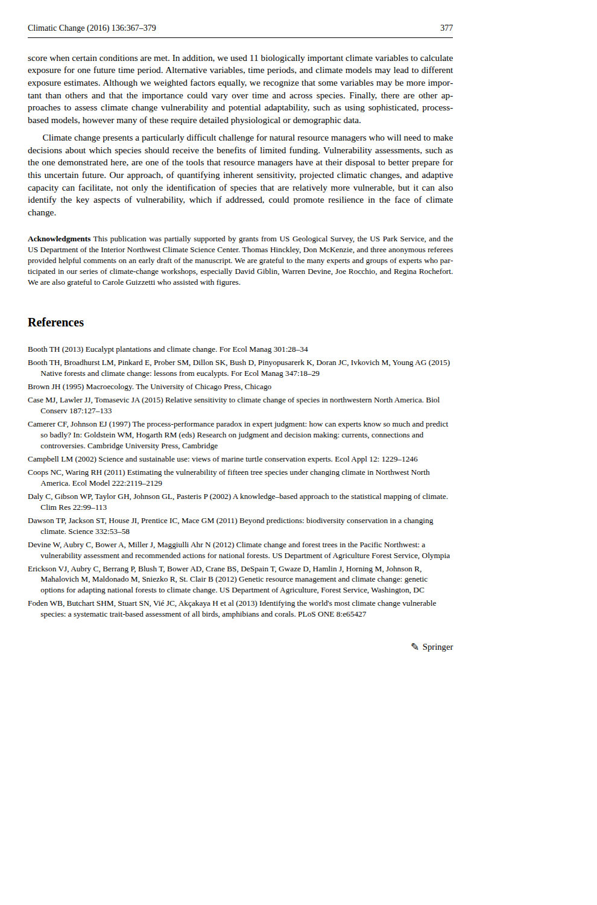Climatic Change (2016) 136:367–379 377
score when certain conditions are met. In addition, we used 11 biologically important climate variables to calculate exposure for one future time period. Alternative variables, time periods, and climate models may lead to different exposure estimates. Although we weighted factors equally, we recognize that some variables may be more important than others and that the importance could vary over time and across species. Finally, there are other approaches to assess climate change vulnerability and potential adaptability, such as using sophisticated, process-based models, however many of these require detailed physiological or demographic data.
Climate change presents a particularly difficult challenge for natural resource managers who will need to make decisions about which species should receive the benefits of limited funding. Vulnerability assessments, such as the one demonstrated here, are one of the tools that resource managers have at their disposal to better prepare for this uncertain future. Our approach, of quantifying inherent sensitivity, projected climatic changes, and adaptive capacity can facilitate, not only the identification of species that are relatively more vulnerable, but it can also identify the key aspects of vulnerability, which if addressed, could promote resilience in the face of climate change.
Acknowledgments This publication was partially supported by grants from US Geological Survey, the US Park Service, and the US Department of the Interior Northwest Climate Science Center. Thomas Hinckley, Don McKenzie, and three anonymous referees provided helpful comments on an early draft of the manuscript. We are grateful to the many experts and groups of experts who participated in our series of climate-change workshops, especially David Giblin, Warren Devine, Joe Rocchio, and Regina Rochefort. We are also grateful to Carole Guizzetti who assisted with figures.
References
Booth TH (2013) Eucalypt plantations and climate change. For Ecol Manag 301:28–34
Booth TH, Broadhurst LM, Pinkard E, Prober SM, Dillon SK, Bush D, Pinyopusarerk K, Doran JC, Ivkovich M, Young AG (2015) Native forests and climate change: lessons from eucalypts. For Ecol Manag 347:18–29
Brown JH (1995) Macroecology. The University of Chicago Press, Chicago
Case MJ, Lawler JJ, Tomasevic JA (2015) Relative sensitivity to climate change of species in northwestern North America. Biol Conserv 187:127–133
Camerer CF, Johnson EJ (1997) The process-performance paradox in expert judgment: how can experts know so much and predict so badly? In: Goldstein WM, Hogarth RM (eds) Research on judgment and decision making: currents, connections and controversies. Cambridge University Press, Cambridge
Campbell LM (2002) Science and sustainable use: views of marine turtle conservation experts. Ecol Appl 12: 1229–1246
Coops NC, Waring RH (2011) Estimating the vulnerability of fifteen tree species under changing climate in Northwest North America. Ecol Model 222:2119–2129
Daly C, Gibson WP, Taylor GH, Johnson GL, Pasteris P (2002) A knowledge–based approach to the statistical mapping of climate. Clim Res 22:99–113
Dawson TP, Jackson ST, House JI, Prentice IC, Mace GM (2011) Beyond predictions: biodiversity conservation in a changing climate. Science 332:53–58
Devine W, Aubry C, Bower A, Miller J, Maggiulli Ahr N (2012) Climate change and forest trees in the Pacific Northwest: a vulnerability assessment and recommended actions for national forests. US Department of Agriculture Forest Service, Olympia
Erickson VJ, Aubry C, Berrang P, Blush T, Bower AD, Crane BS, DeSpain T, Gwaze D, Hamlin J, Horning M, Johnson R, Mahalovich M, Maldonado M, Sniezko R, St. Clair B (2012) Genetic resource management and climate change: genetic options for adapting national forests to climate change. US Department of Agriculture, Forest Service, Washington, DC
Foden WB, Butchart SHM, Stuart SN, Vié JC, Akçakaya H et al (2013) Identifying the world's most climate change vulnerable species: a systematic trait-based assessment of all birds, amphibians and corals. PLoS ONE 8:e65427
✎ Springer